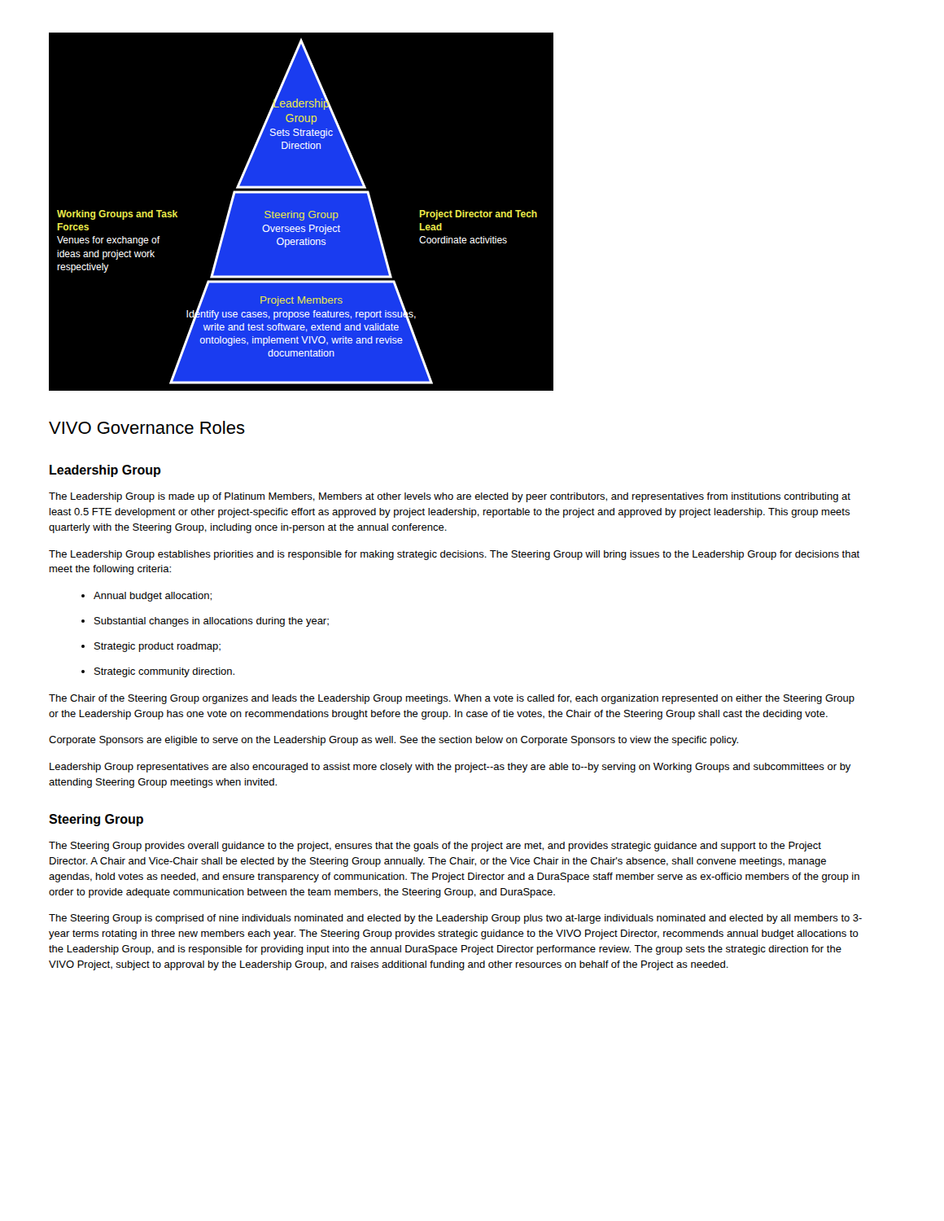Leadership
Group
Sets Strategic
Direction
Steering Group
Oversees Project
Operations
Project Members
Identify use cases, propose features, report issues, write and test software, extend and validate ontologies, implement VIVO, write and revise documentation
Working Groups and Task Forces Venues for exchange of ideas and project work respectively
Project Director and Tech Lead Coordinate activities
VIVO Governance Roles
Leadership Group
The Leadership Group is made up of Platinum Members, Members at other levels who are elected by peer contributors, and representatives from institutions contributing at least 0.5 FTE development or other project-specific effort as approved by project leadership, reportable to the project and approved by project leadership. This group meets quarterly with the Steering Group, including once in-person at the annual conference.
The Leadership Group establishes priorities and is responsible for making strategic decisions. The Steering Group will bring issues to the Leadership Group for decisions that meet the following criteria:
Annual budget allocation;
Substantial changes in allocations during the year;
Strategic product roadmap;
Strategic community direction.
The Chair of the Steering Group organizes and leads the Leadership Group meetings. When a vote is called for, each organization represented on either the Steering Group or the Leadership Group has one vote on recommendations brought before the group. In case of tie votes, the Chair of the Steering Group shall cast the deciding vote.
Corporate Sponsors are eligible to serve on the Leadership Group as well. See the section below on Corporate Sponsors to view the specific policy.
Leadership Group representatives are also encouraged to assist more closely with the project--as they are able to--by serving on Working Groups and subcommittees or by attending Steering Group meetings when invited.
Steering Group
The Steering Group provides overall guidance to the project, ensures that the goals of the project are met, and provides strategic guidance and support to the Project Director. A Chair and Vice-Chair shall be elected by the Steering Group annually. The Chair, or the Vice Chair in the Chair's absence, shall convene meetings, manage agendas, hold votes as needed, and ensure transparency of communication. The Project Director and a DuraSpace staff member serve as ex-officio members of the group in order to provide adequate communication between the team members, the Steering Group, and DuraSpace.
The Steering Group is comprised of nine individuals nominated and elected by the Leadership Group plus two at-large individuals nominated and elected by all members to 3-year terms rotating in three new members each year. The Steering Group provides strategic guidance to the VIVO Project Director, recommends annual budget allocations to the Leadership Group, and is responsible for providing input into the annual DuraSpace Project Director performance review. The group sets the strategic direction for the VIVO Project, subject to approval by the Leadership Group, and raises additional funding and other resources on behalf of the Project as needed.